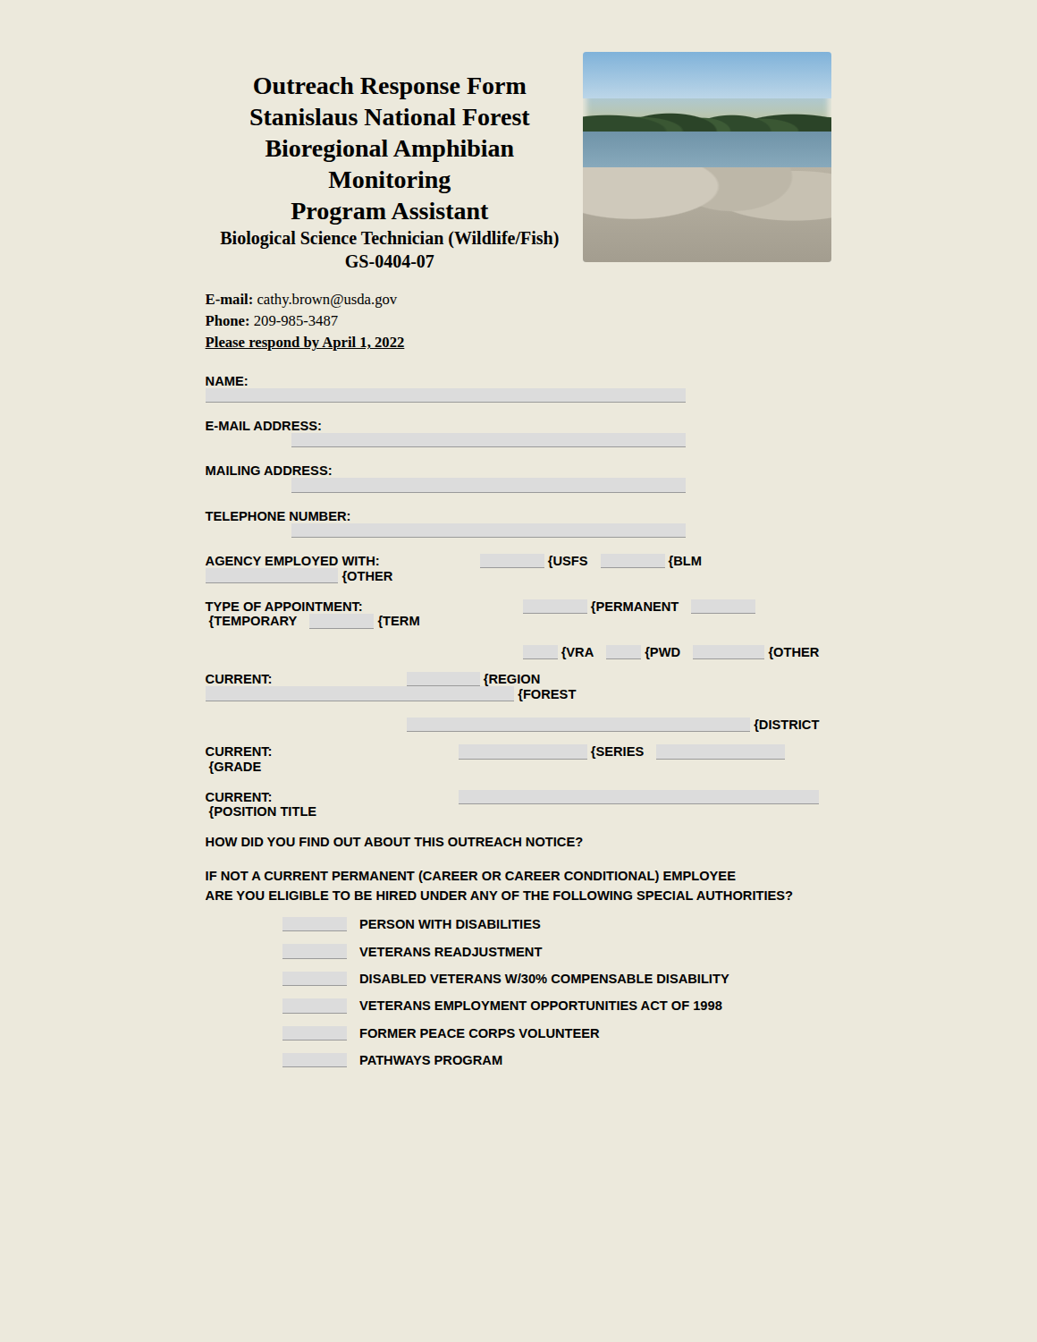Outreach Response Form
Stanislaus National Forest
Bioregional Amphibian Monitoring
Program Assistant
Biological Science Technician (Wildlife/Fish)
GS-0404-07
E-mail: cathy.brown@usda.gov
Phone: 209-985-3487
Please respond by April 1, 2022
NAME:
E-MAIL ADDRESS:
MAILING ADDRESS:
TELEPHONE NUMBER:
AGENCY EMPLOYED WITH:
{USFS {BLM {OTHER
TYPE OF APPOINTMENT:
{PERMANENT {TEMPORARY {TERM
{VRA {PWD {OTHER
CURRENT:
{REGION {FOREST
{DISTRICT
CURRENT:
{SERIES {GRADE
CURRENT:
{POSITION TITLE
HOW DID YOU FIND OUT ABOUT THIS OUTREACH NOTICE?
IF NOT A CURRENT PERMANENT (CAREER OR CAREER CONDITIONAL) EMPLOYEE
ARE YOU ELIGIBLE TO BE HIRED UNDER ANY OF THE FOLLOWING SPECIAL AUTHORITIES?
PERSON WITH DISABILITIES
VETERANS READJUSTMENT
DISABLED VETERANS W/30% COMPENSABLE DISABILITY
VETERANS EMPLOYMENT OPPORTUNITIES ACT OF 1998
FORMER PEACE CORPS VOLUNTEER
PATHWAYS PROGRAM